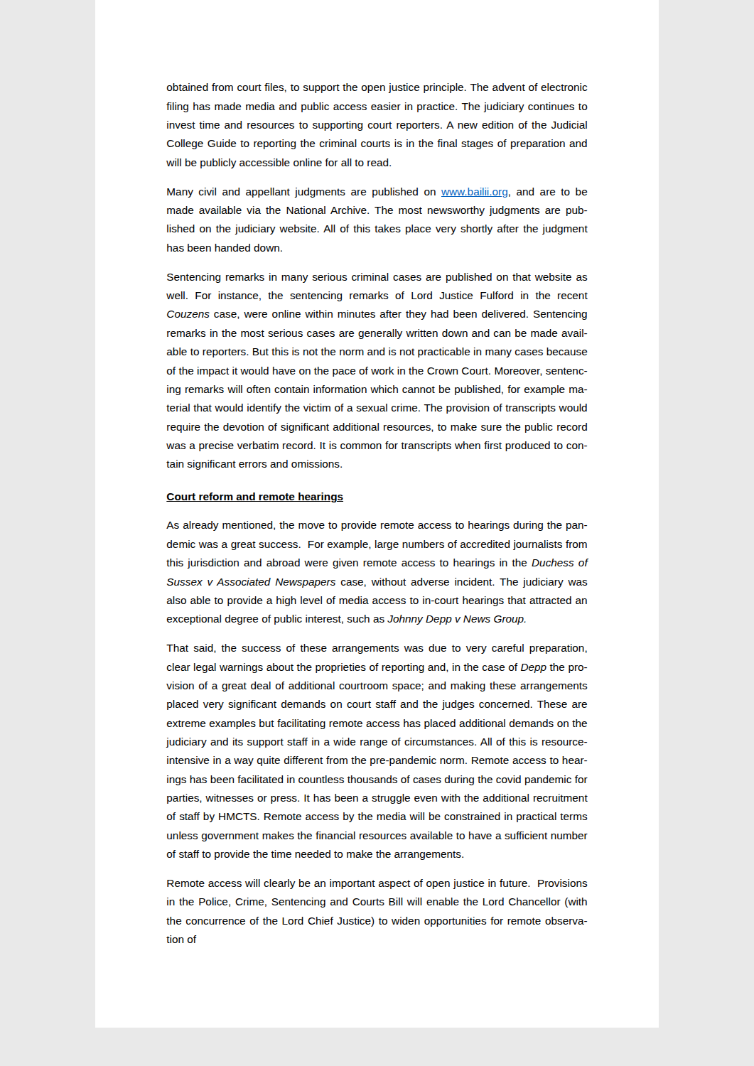obtained from court files, to support the open justice principle. The advent of electronic filing has made media and public access easier in practice. The judiciary continues to invest time and resources to supporting court reporters. A new edition of the Judicial College Guide to reporting the criminal courts is in the final stages of preparation and will be publicly accessible online for all to read.
Many civil and appellant judgments are published on www.bailii.org, and are to be made available via the National Archive. The most newsworthy judgments are published on the judiciary website. All of this takes place very shortly after the judgment has been handed down.
Sentencing remarks in many serious criminal cases are published on that website as well. For instance, the sentencing remarks of Lord Justice Fulford in the recent Couzens case, were online within minutes after they had been delivered. Sentencing remarks in the most serious cases are generally written down and can be made available to reporters. But this is not the norm and is not practicable in many cases because of the impact it would have on the pace of work in the Crown Court. Moreover, sentencing remarks will often contain information which cannot be published, for example material that would identify the victim of a sexual crime. The provision of transcripts would require the devotion of significant additional resources, to make sure the public record was a precise verbatim record. It is common for transcripts when first produced to contain significant errors and omissions.
Court reform and remote hearings
As already mentioned, the move to provide remote access to hearings during the pandemic was a great success. For example, large numbers of accredited journalists from this jurisdiction and abroad were given remote access to hearings in the Duchess of Sussex v Associated Newspapers case, without adverse incident. The judiciary was also able to provide a high level of media access to in-court hearings that attracted an exceptional degree of public interest, such as Johnny Depp v News Group.
That said, the success of these arrangements was due to very careful preparation, clear legal warnings about the proprieties of reporting and, in the case of Depp the provision of a great deal of additional courtroom space; and making these arrangements placed very significant demands on court staff and the judges concerned. These are extreme examples but facilitating remote access has placed additional demands on the judiciary and its support staff in a wide range of circumstances. All of this is resource-intensive in a way quite different from the pre-pandemic norm. Remote access to hearings has been facilitated in countless thousands of cases during the covid pandemic for parties, witnesses or press. It has been a struggle even with the additional recruitment of staff by HMCTS. Remote access by the media will be constrained in practical terms unless government makes the financial resources available to have a sufficient number of staff to provide the time needed to make the arrangements.
Remote access will clearly be an important aspect of open justice in future. Provisions in the Police, Crime, Sentencing and Courts Bill will enable the Lord Chancellor (with the concurrence of the Lord Chief Justice) to widen opportunities for remote observation of